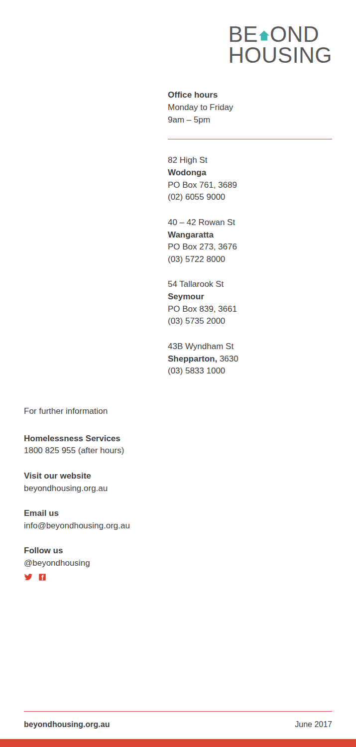BE OND HOUSING
Office hours
Monday to Friday
9am – 5pm
82 High St
Wodonga
PO Box 761, 3689
(02) 6055 9000
40 – 42 Rowan St
Wangaratta
PO Box 273, 3676
(03) 5722 8000
54 Tallarook St
Seymour
PO Box 839, 3661
(03) 5735 2000
43B Wyndham St
Shepparton, 3630
(03) 5833 1000
For further information
Homelessness Services
1800 825 955 (after hours)
Visit our website
beyondhousing.org.au
Email us
info@beyondhousing.org.au
Follow us
@beyondhousing
beyondhousing.org.au June 2017